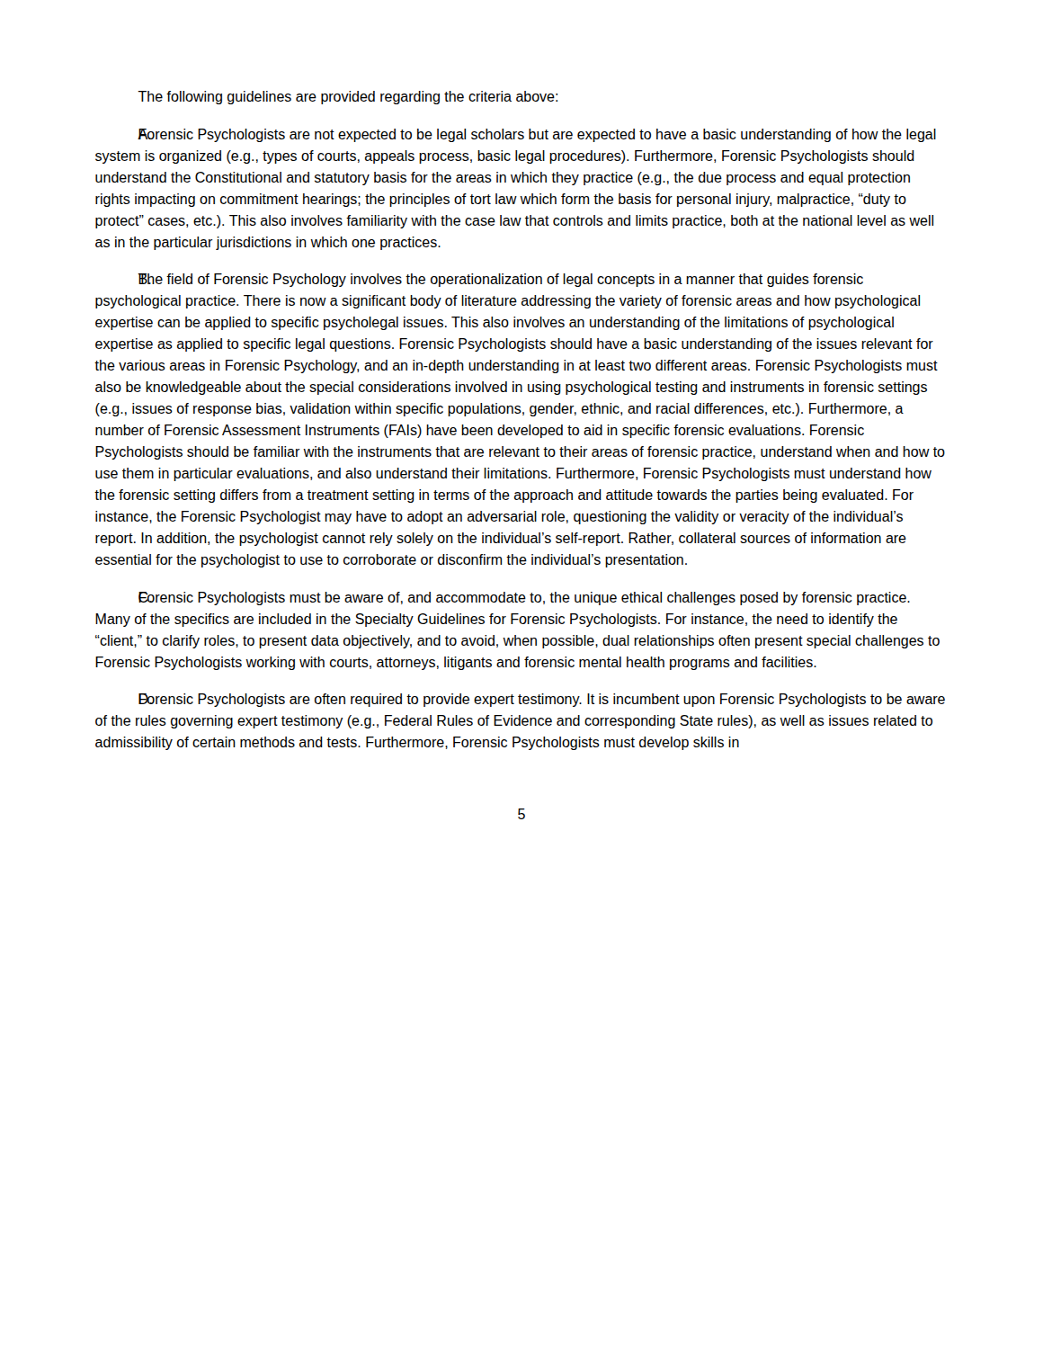The following guidelines are provided regarding the criteria above:
A. Forensic Psychologists are not expected to be legal scholars but are expected to have a basic understanding of how the legal system is organized (e.g., types of courts, appeals process, basic legal procedures). Furthermore, Forensic Psychologists should understand the Constitutional and statutory basis for the areas in which they practice (e.g., the due process and equal protection rights impacting on commitment hearings; the principles of tort law which form the basis for personal injury, malpractice, “duty to protect” cases, etc.). This also involves familiarity with the case law that controls and limits practice, both at the national level as well as in the particular jurisdictions in which one practices.
B. The field of Forensic Psychology involves the operationalization of legal concepts in a manner that guides forensic psychological practice. There is now a significant body of literature addressing the variety of forensic areas and how psychological expertise can be applied to specific psycholegal issues. This also involves an understanding of the limitations of psychological expertise as applied to specific legal questions. Forensic Psychologists should have a basic understanding of the issues relevant for the various areas in Forensic Psychology, and an in-depth understanding in at least two different areas. Forensic Psychologists must also be knowledgeable about the special considerations involved in using psychological testing and instruments in forensic settings (e.g., issues of response bias, validation within specific populations, gender, ethnic, and racial differences, etc.). Furthermore, a number of Forensic Assessment Instruments (FAIs) have been developed to aid in specific forensic evaluations. Forensic Psychologists should be familiar with the instruments that are relevant to their areas of forensic practice, understand when and how to use them in particular evaluations, and also understand their limitations. Furthermore, Forensic Psychologists must understand how the forensic setting differs from a treatment setting in terms of the approach and attitude towards the parties being evaluated. For instance, the Forensic Psychologist may have to adopt an adversarial role, questioning the validity or veracity of the individual’s report. In addition, the psychologist cannot rely solely on the individual’s self-report. Rather, collateral sources of information are essential for the psychologist to use to corroborate or disconfirm the individual’s presentation.
C. Forensic Psychologists must be aware of, and accommodate to, the unique ethical challenges posed by forensic practice. Many of the specifics are included in the Specialty Guidelines for Forensic Psychologists. For instance, the need to identify the “client,” to clarify roles, to present data objectively, and to avoid, when possible, dual relationships often present special challenges to Forensic Psychologists working with courts, attorneys, litigants and forensic mental health programs and facilities.
D. Forensic Psychologists are often required to provide expert testimony. It is incumbent upon Forensic Psychologists to be aware of the rules governing expert testimony (e.g., Federal Rules of Evidence and corresponding State rules), as well as issues related to admissibility of certain methods and tests. Furthermore, Forensic Psychologists must develop skills in
5